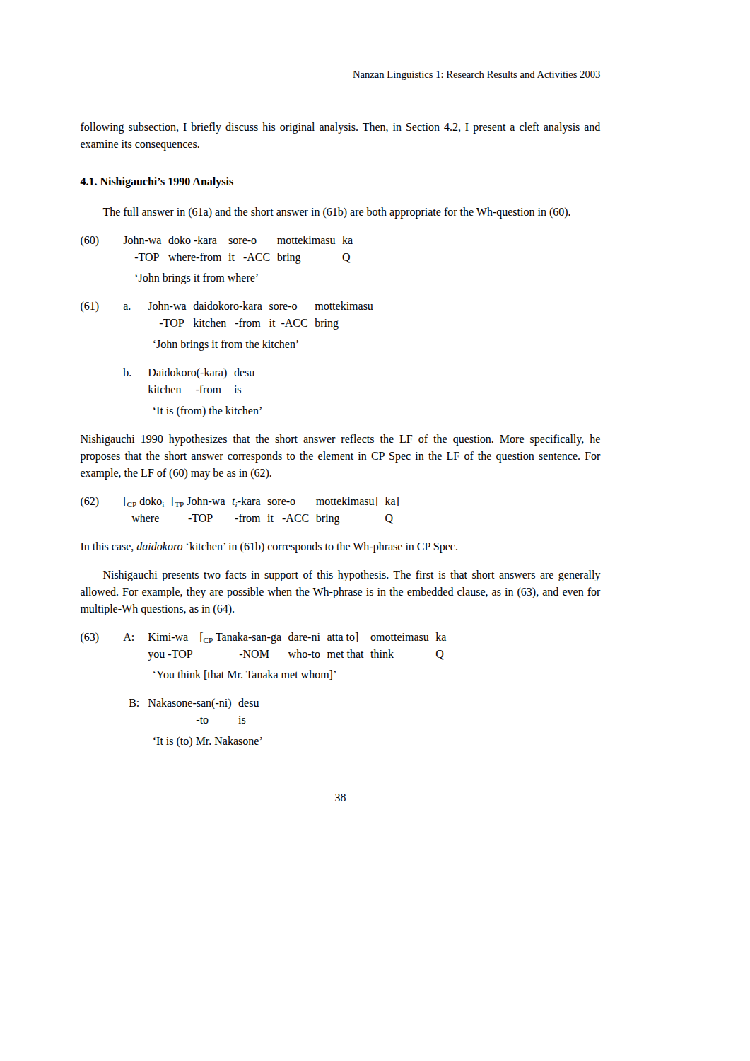Nanzan Linguistics 1: Research Results and Activities 2003
following subsection, I briefly discuss his original analysis. Then, in Section 4.2, I present a cleft analysis and examine its consequences.
4.1. Nishigauchi’s 1990 Analysis
The full answer in (61a) and the short answer in (61b) are both appropriate for the Wh-question in (60).
| (60) | John-wa | doko -kara | sore-o | mottekimasu | ka |
| | -TOP | where-from | it -ACC | bring | Q |
‘John brings it from where’
| (61) | a. | John-wa | daidokoro-kara | sore-o | mottekimasu |
| | | -TOP | kitchen -from | it -ACC | bring |
‘John brings it from the kitchen’
| | b. | Daidokoro(-kara) | desu |
| | | kitchen -from | is |
‘It is (from) the kitchen’
Nishigauchi 1990 hypothesizes that the short answer reflects the LF of the question. More specifically, he proposes that the short answer corresponds to the element in CP Spec in the LF of the question sentence. For example, the LF of (60) may be as in (62).
| (62) | [ CP doko i | [ TP John-wa | t i -kara | sore-o | mottekimasu] | ka] |
| | where | -TOP | -from | it -ACC | bring | Q |
In this case, daidokoro ‘kitchen’ in (61b) corresponds to the Wh-phrase in CP Spec.
Nishigauchi presents two facts in support of this hypothesis. The first is that short answers are generally allowed. For example, they are possible when the Wh-phrase is in the embedded clause, as in (63), and even for multiple-Wh questions, as in (64).
| (63) | A: | Kimi-wa | [ CP Tanaka-san-ga | dare-ni | atta to] | omotteimasu | ka |
| | | you -TOP | -NOM | who-to | met that | think | Q |
‘You think [that Mr. Tanaka met whom]’
| | B: | Nakasone-san(-ni) | desu |
| | | -to | is |
‘It is (to) Mr. Nakasone’
– 38 –